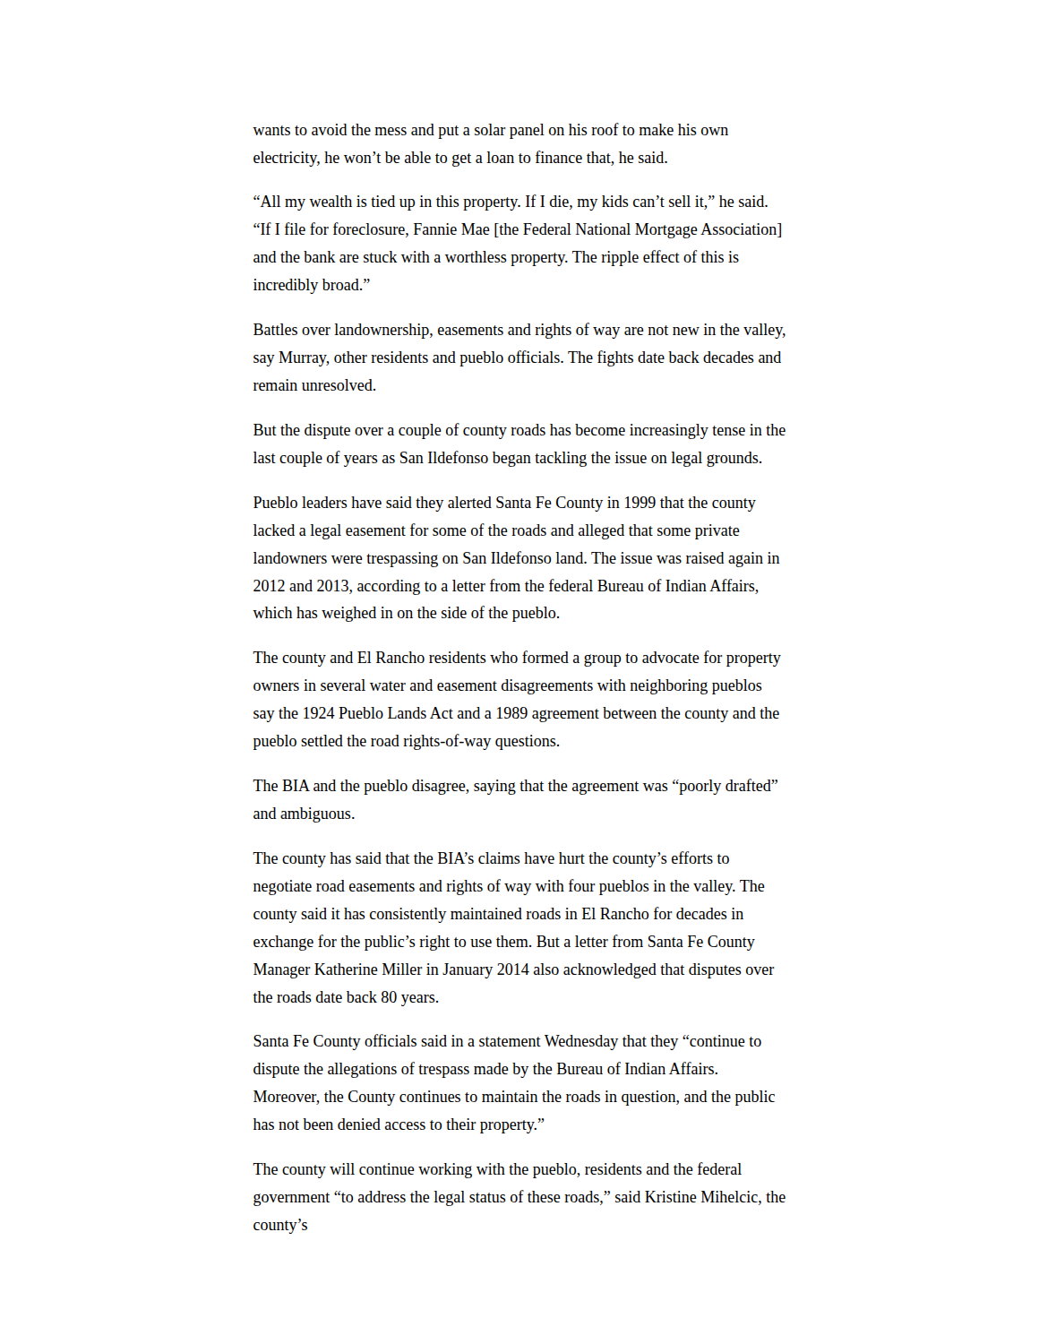wants to avoid the mess and put a solar panel on his roof to make his own electricity, he won’t be able to get a loan to finance that, he said.
“All my wealth is tied up in this property. If I die, my kids can’t sell it,” he said. “If I file for foreclosure, Fannie Mae [the Federal National Mortgage Association] and the bank are stuck with a worthless property. The ripple effect of this is incredibly broad.”
Battles over landownership, easements and rights of way are not new in the valley, say Murray, other residents and pueblo officials. The fights date back decades and remain unresolved.
But the dispute over a couple of county roads has become increasingly tense in the last couple of years as San Ildefonso began tackling the issue on legal grounds.
Pueblo leaders have said they alerted Santa Fe County in 1999 that the county lacked a legal easement for some of the roads and alleged that some private landowners were trespassing on San Ildefonso land. The issue was raised again in 2012 and 2013, according to a letter from the federal Bureau of Indian Affairs, which has weighed in on the side of the pueblo.
The county and El Rancho residents who formed a group to advocate for property owners in several water and easement disagreements with neighboring pueblos say the 1924 Pueblo Lands Act and a 1989 agreement between the county and the pueblo settled the road rights-of-way questions.
The BIA and the pueblo disagree, saying that the agreement was “poorly drafted” and ambiguous.
The county has said that the BIA’s claims have hurt the county’s efforts to negotiate road easements and rights of way with four pueblos in the valley. The county said it has consistently maintained roads in El Rancho for decades in exchange for the public’s right to use them. But a letter from Santa Fe County Manager Katherine Miller in January 2014 also acknowledged that disputes over the roads date back 80 years.
Santa Fe County officials said in a statement Wednesday that they “continue to dispute the allegations of trespass made by the Bureau of Indian Affairs. Moreover, the County continues to maintain the roads in question, and the public has not been denied access to their property.”
The county will continue working with the pueblo, residents and the federal government “to address the legal status of these roads,” said Kristine Mihelcic, the county’s